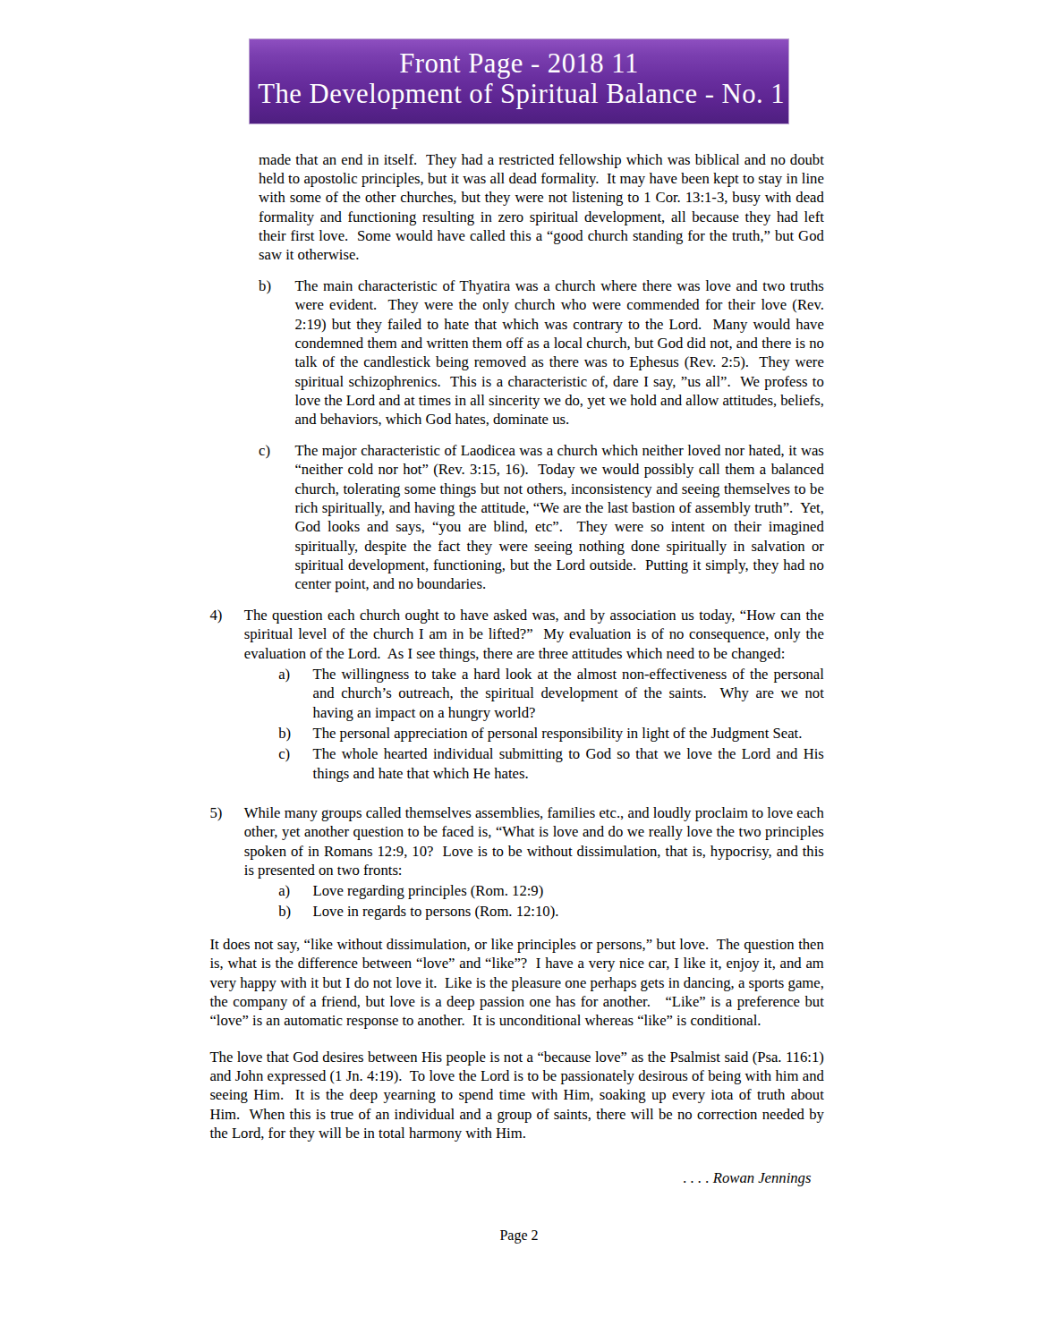Front Page - 2018 11
The Development of Spiritual Balance - No. 1
made that an end in itself. They had a restricted fellowship which was biblical and no doubt held to apostolic principles, but it was all dead formality. It may have been kept to stay in line with some of the other churches, but they were not listening to 1 Cor. 13:1-3, busy with dead formality and functioning resulting in zero spiritual development, all because they had left their first love. Some would have called this a “good church standing for the truth,” but God saw it otherwise.
b)
The main characteristic of Thyatira was a church where there was love and two truths were evident. They were the only church who were commended for their love (Rev. 2:19) but they failed to hate that which was contrary to the Lord. Many would have condemned them and written them off as a local church, but God did not, and there is no talk of the candlestick being removed as there was to Ephesus (Rev. 2:5). They were spiritual schizophrenics. This is a characteristic of, dare I say, ”us all”. We profess to love the Lord and at times in all sincerity we do, yet we hold and allow attitudes, beliefs, and behaviors, which God hates, dominate us.
c)
The major characteristic of Laodicea was a church which neither loved nor hated, it was “neither cold nor hot” (Rev. 3:15, 16). Today we would possibly call them a balanced church, tolerating some things but not others, inconsistency and seeing themselves to be rich spiritually, and having the attitude, “We are the last bastion of assembly truth”. Yet, God looks and says, “you are blind, etc”. They were so intent on their imagined spiritually, despite the fact they were seeing nothing done spiritually in salvation or spiritual development, functioning, but the Lord outside. Putting it simply, they had no center point, and no boundaries.
4)
The question each church ought to have asked was, and by association us today, “How can the spiritual level of the church I am in be lifted?” My evaluation is of no consequence, only the evaluation of the Lord. As I see things, there are three attitudes which need to be changed:
a)
The willingness to take a hard look at the almost non-effectiveness of the personal and church’s outreach, the spiritual development of the saints. Why are we not having an impact on a hungry world?
b)
The personal appreciation of personal responsibility in light of the Judgment Seat.
c)
The whole hearted individual submitting to God so that we love the Lord and His things and hate that which He hates.
5)
While many groups called themselves assemblies, families etc., and loudly proclaim to love each other, yet another question to be faced is, “What is love and do we really love the two principles spoken of in Romans 12:9, 10? Love is to be without dissimulation, that is, hypocrisy, and this is presented on two fronts:
a)
Love regarding principles (Rom. 12:9)
b)
Love in regards to persons (Rom. 12:10).
It does not say, “like without dissimulation, or like principles or persons,” but love. The question then is, what is the difference between “love” and “like”? I have a very nice car, I like it, enjoy it, and am very happy with it but I do not love it. Like is the pleasure one perhaps gets in dancing, a sports game, the company of a friend, but love is a deep passion one has for another. “Like” is a preference but “love” is an automatic response to another. It is unconditional whereas “like” is conditional.
The love that God desires between His people is not a “because love” as the Psalmist said (Psa. 116:1) and John expressed (1 Jn. 4:19). To love the Lord is to be passionately desirous of being with him and seeing Him. It is the deep yearning to spend time with Him, soaking up every iota of truth about Him. When this is true of an individual and a group of saints, there will be no correction needed by the Lord, for they will be in total harmony with Him.
. . . . Rowan Jennings
Page 2